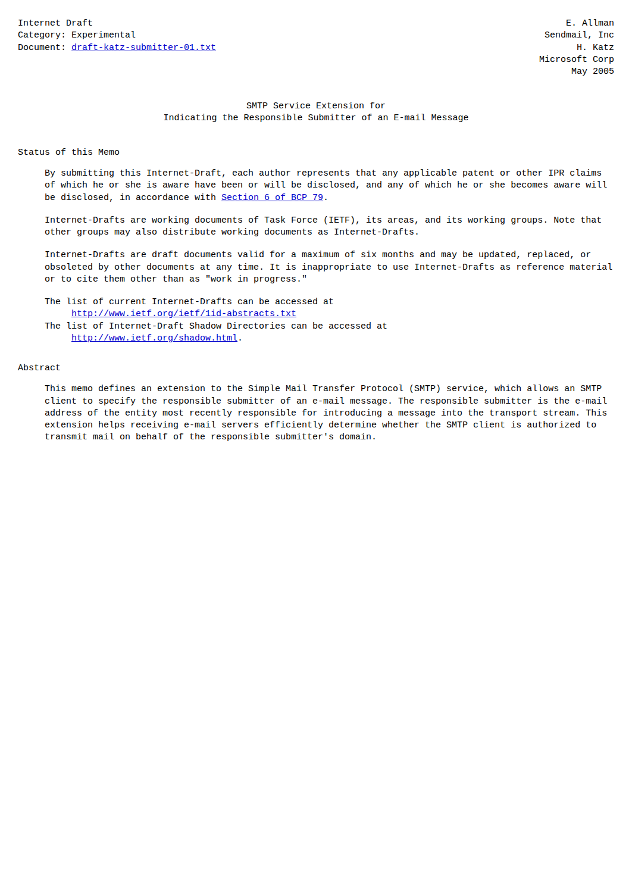| Internet Draft Category: Experimental Document: draft-katz-submitter-01.txt | E. Allman Sendmail, Inc H. Katz Microsoft Corp May 2005 |
SMTP Service Extension for
Indicating the Responsible Submitter of an E-mail Message
Status of this Memo
By submitting this Internet-Draft, each author represents that any applicable patent or other IPR claims of which he or she is aware have been or will be disclosed, and any of which he or she becomes aware will be disclosed, in accordance with Section 6 of BCP 79.
Internet-Drafts are working documents of Task Force (IETF), its areas, and its working groups. Note that other groups may also distribute working documents as Internet-Drafts.
Internet-Drafts are draft documents valid for a maximum of six months and may be updated, replaced, or obsoleted by other documents at any time. It is inappropriate to use Internet-Drafts as reference material or to cite them other than as "work in progress."
The list of current Internet-Drafts can be accessed at
http://www.ietf.org/ietf/1id-abstracts.txt
The list of Internet-Draft Shadow Directories can be accessed at
http://www.ietf.org/shadow.html.
Abstract
This memo defines an extension to the Simple Mail Transfer Protocol (SMTP) service, which allows an SMTP client to specify the responsible submitter of an e-mail message. The responsible submitter is the e-mail address of the entity most recently responsible for introducing a message into the transport stream. This extension helps receiving e-mail servers efficiently determine whether the SMTP client is authorized to transmit mail on behalf of the responsible submitter's domain.